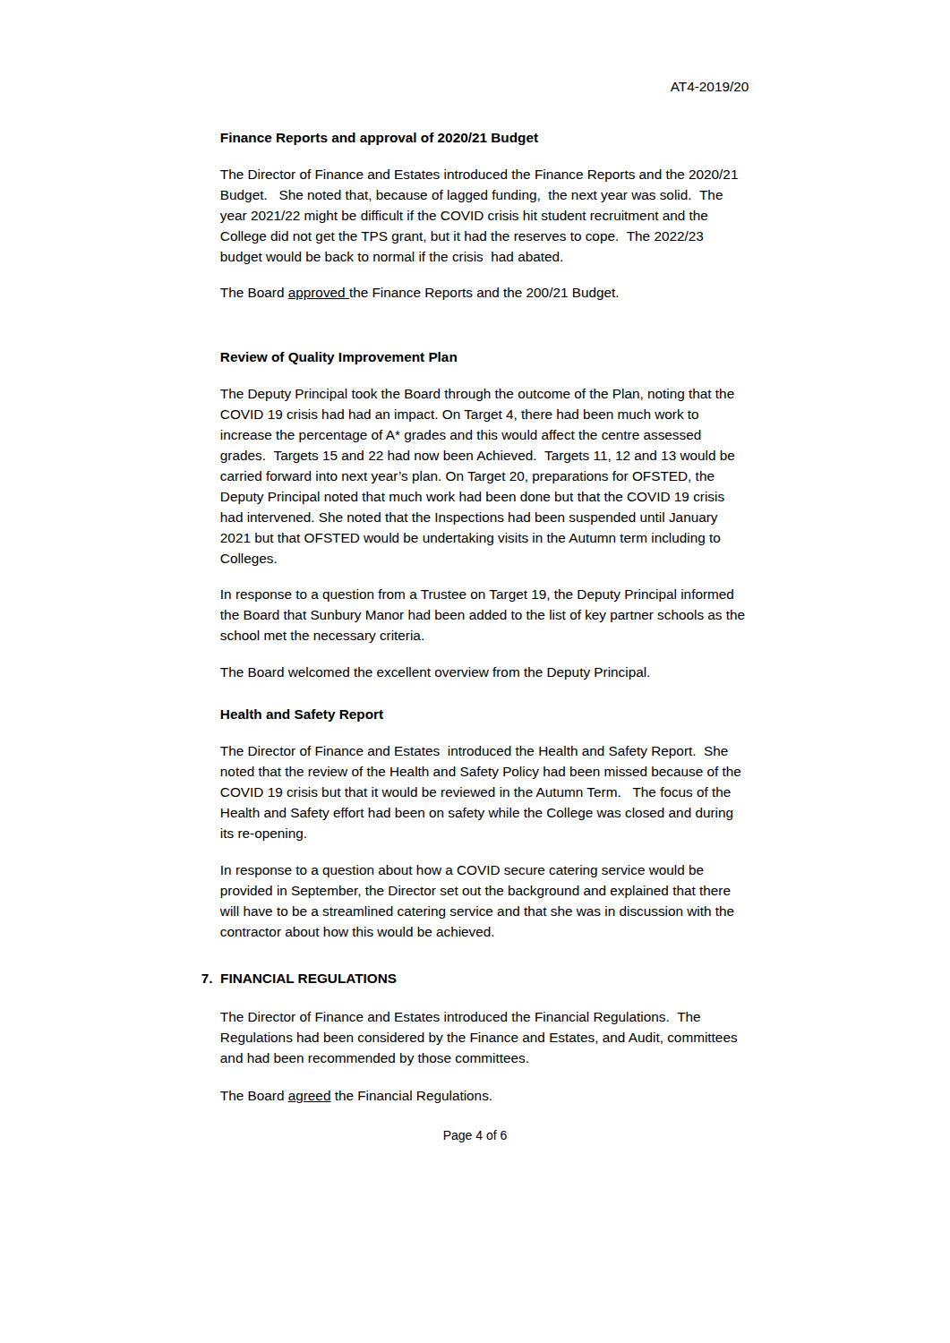AT4-2019/20
Finance Reports and approval of 2020/21 Budget
The Director of Finance and Estates introduced the Finance Reports and the 2020/21 Budget. She noted that, because of lagged funding, the next year was solid. The year 2021/22 might be difficult if the COVID crisis hit student recruitment and the College did not get the TPS grant, but it had the reserves to cope. The 2022/23 budget would be back to normal if the crisis had abated.
The Board approved the Finance Reports and the 200/21 Budget.
Review of Quality Improvement Plan
The Deputy Principal took the Board through the outcome of the Plan, noting that the COVID 19 crisis had had an impact. On Target 4, there had been much work to increase the percentage of A* grades and this would affect the centre assessed grades. Targets 15 and 22 had now been Achieved. Targets 11, 12 and 13 would be carried forward into next year’s plan. On Target 20, preparations for OFSTED, the Deputy Principal noted that much work had been done but that the COVID 19 crisis had intervened. She noted that the Inspections had been suspended until January 2021 but that OFSTED would be undertaking visits in the Autumn term including to Colleges.
In response to a question from a Trustee on Target 19, the Deputy Principal informed the Board that Sunbury Manor had been added to the list of key partner schools as the school met the necessary criteria.
The Board welcomed the excellent overview from the Deputy Principal.
Health and Safety Report
The Director of Finance and Estates introduced the Health and Safety Report. She noted that the review of the Health and Safety Policy had been missed because of the COVID 19 crisis but that it would be reviewed in the Autumn Term. The focus of the Health and Safety effort had been on safety while the College was closed and during its re-opening.
In response to a question about how a COVID secure catering service would be provided in September, the Director set out the background and explained that there will have to be a streamlined catering service and that she was in discussion with the contractor about how this would be achieved.
7. FINANCIAL REGULATIONS
The Director of Finance and Estates introduced the Financial Regulations. The Regulations had been considered by the Finance and Estates, and Audit, committees and had been recommended by those committees.
The Board agreed the Financial Regulations.
Page 4 of 6